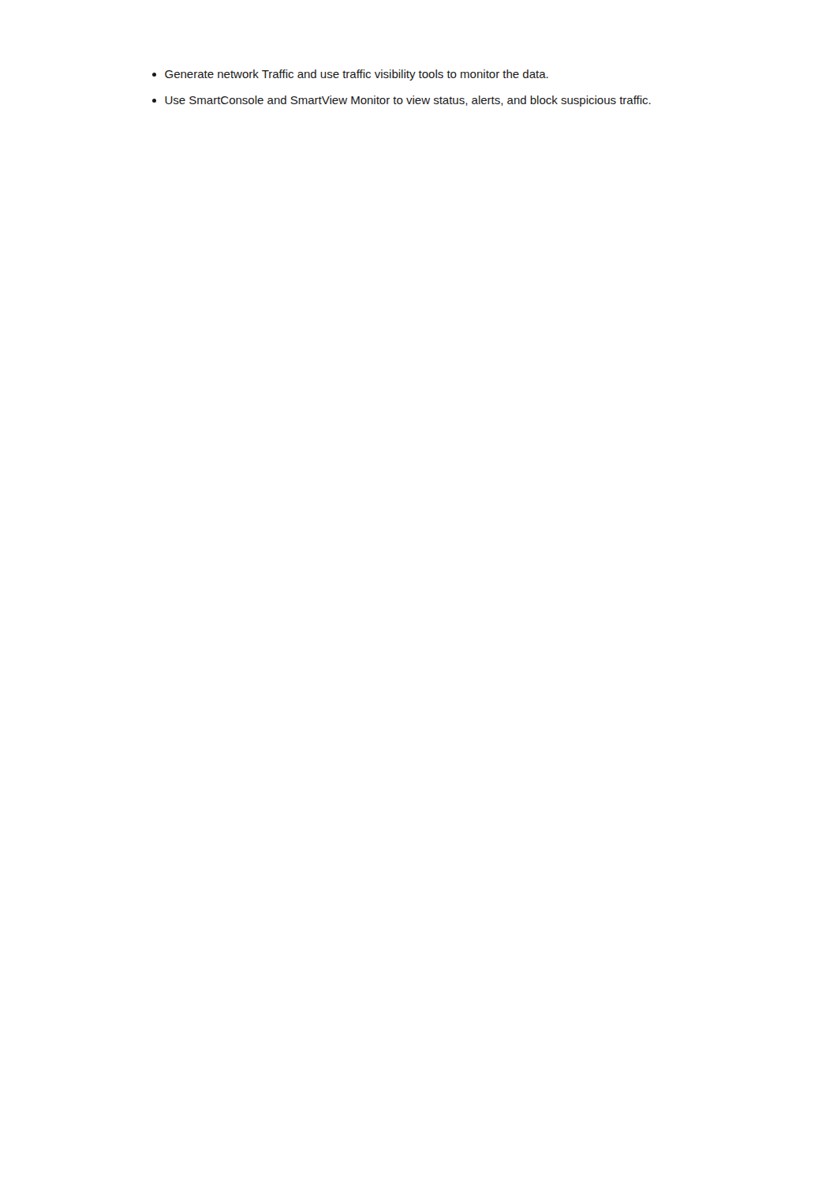Generate network Traffic and use traffic visibility tools to monitor the data.
Use SmartConsole and SmartView Monitor to view status, alerts, and block suspicious traffic.